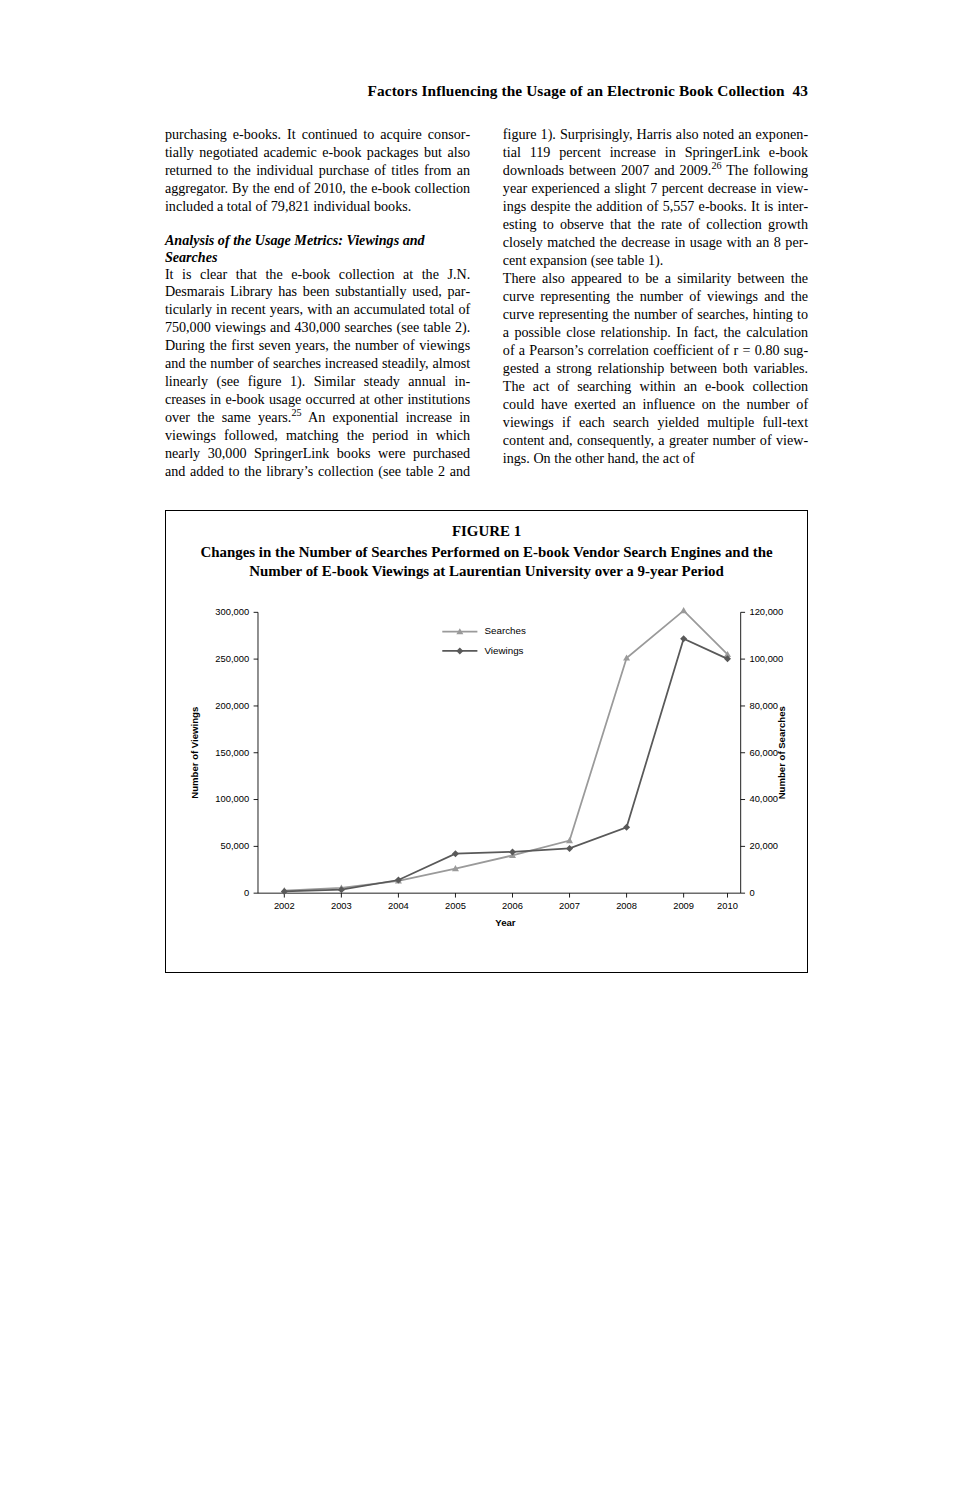Factors Influencing the Usage of an Electronic Book Collection 43
purchasing e-books. It continued to acquire consortially negotiated academic e-book packages but also returned to the individual purchase of titles from an aggregator. By the end of 2010, the e-book collection included a total of 79,821 individual books.
Analysis of the Usage Metrics: Viewings and Searches
It is clear that the e-book collection at the J.N. Desmarais Library has been substantially used, particularly in recent years, with an accumulated total of 750,000 viewings and 430,000 searches (see table 2). During the first seven years, the number of viewings and the number of searches increased steadily, almost linearly (see figure 1). Similar steady annual increases in e-book usage occurred at other institutions over the same years.25 An exponential increase in viewings followed, matching the period in which nearly 30,000 SpringerLink books were purchased and added to the library’s collection (see table 2 and figure 1). Surprisingly, Harris also noted an exponential 119 percent increase in SpringerLink e-book downloads between 2007 and 2009.26 The following year experienced a slight 7 percent decrease in viewings despite the addition of 5,557 e-books. It is interesting to observe that the rate of collection growth closely matched the decrease in usage with an 8 percent expansion (see table 1).
There also appeared to be a similarity between the curve representing the number of viewings and the curve representing the number of searches, hinting to a possible close relationship. In fact, the calculation of a Pearson’s correlation coefficient of r = 0.80 suggested a strong relationship between both variables. The act of searching within an e-book collection could have exerted an influence on the number of viewings if each search yielded multiple full-text content and, consequently, a greater number of viewings. On the other hand, the act of
FIGURE 1 Changes in the Number of Searches Performed on E-book Vendor Search Engines and the Number of E-book Viewings at Laurentian University over a 9-year Period
0 50,000 100,000 150,000 200,000 250,000 300,000 0 20,000 40,000 60,000 80,000 100,000 120,000 2002 2003 2004 2005 2006 2007 2008 2009 2010 Number of Viewings Number of Searches Year Searches Viewings